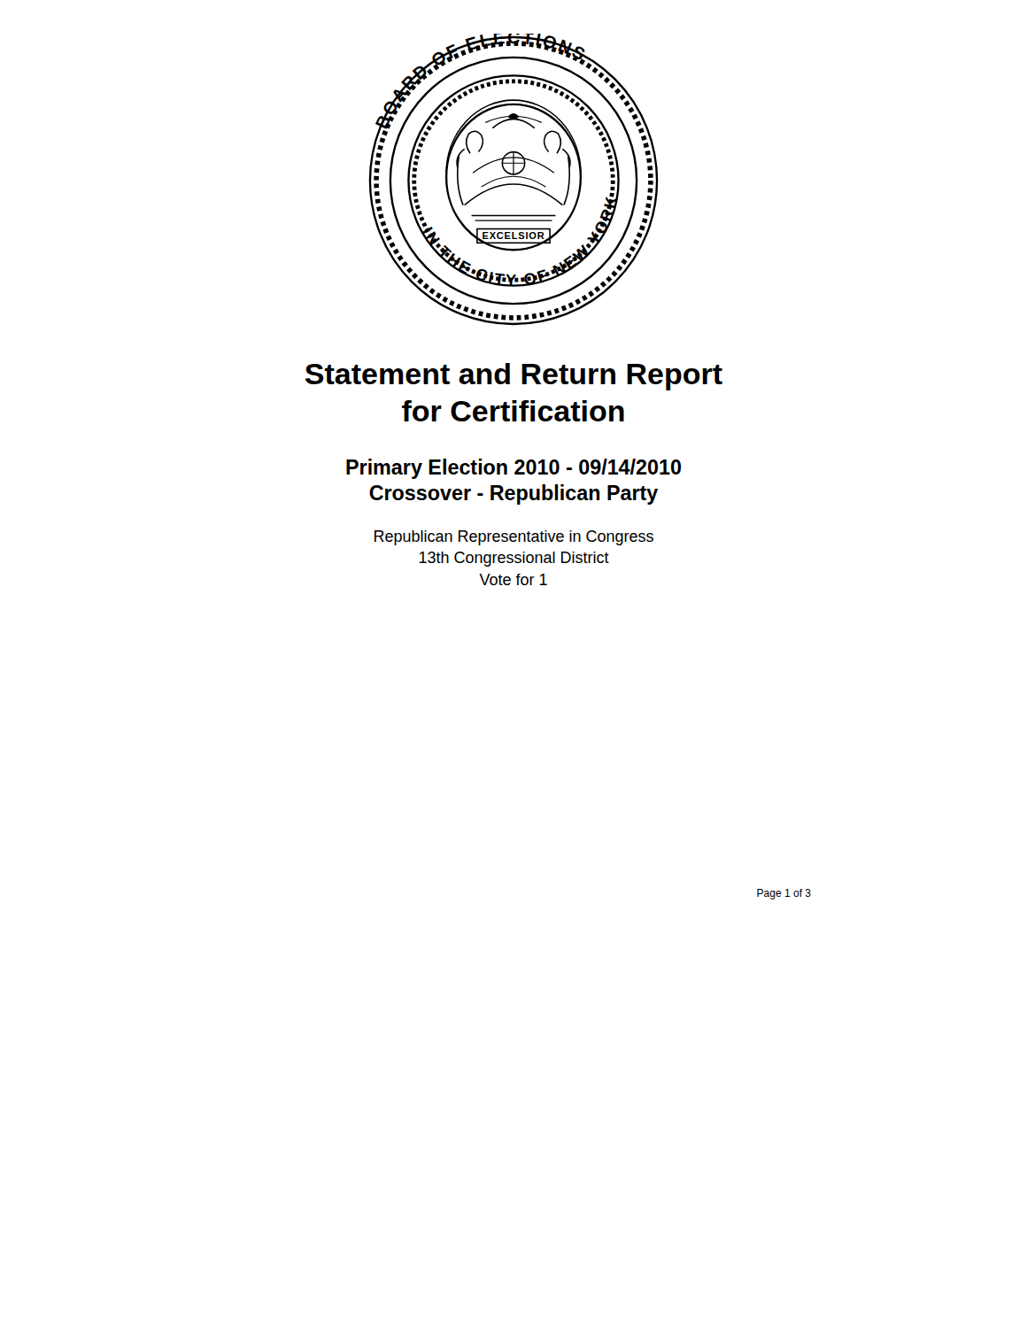Statement and Return Report
for Certification
Primary Election 2010 - 09/14/2010
Crossover - Republican Party
Republican Representative in Congress
13th Congressional District
Vote for 1
Page 1 of 3